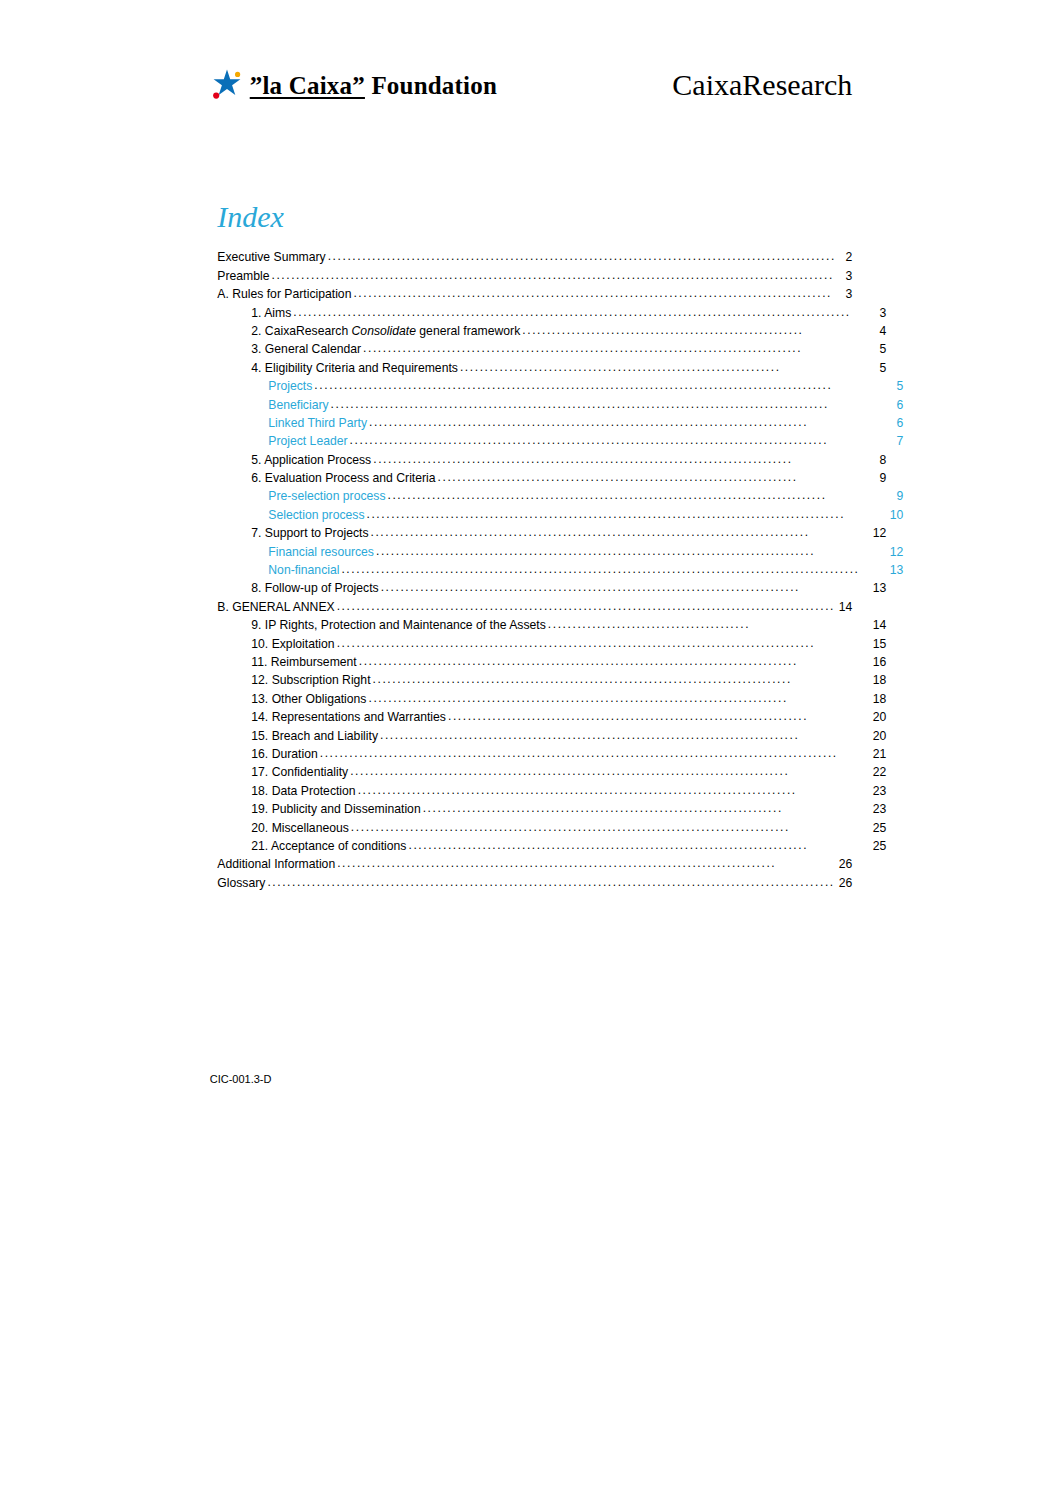”la Caixa” Foundation
Caixa Research
Index
Executive Summary .......................................................................................................... 2
Preamble ......................................................................................................................... 3
A. Rules for Participation ................................................................................................. 3
1. Aims ................................................................................................................. 3
2. CaixaResearch Consolidate general framework ......................................................... 4
3. General Calendar ......................................................................................... 5
4. Eligibility Criteria and Requirements ................................................................. 5
Projects ......................................................................................................... 5
Beneficiary ..................................................................................................... 6
Linked Third Party ......................................................................................... 6
Project Leader ................................................................................................. 7
5. Application Process ..................................................................................... 8
6. Evaluation Process and Criteria ......................................................................... 9
Pre-selection process ......................................................................................... 9
Selection process ................................................................................................. 10
7. Support to Projects ......................................................................................... 12
Financial resources ......................................................................................... 12
Non-financial ......................................................................................................... 13
8. Follow-up of Projects ..................................................................................... 13
B. GENERAL ANNEX ......................................................................................................... 14
9. IP Rights, Protection and Maintenance of the Assets ......................................... 14
10. Exploitation ................................................................................................. 15
11. Reimbursement ......................................................................................... 16
12. Subscription Right ..................................................................................... 18
13. Other Obligations ..................................................................................... 18
14. Representations and Warranties ......................................................................... 20
15. Breach and Liability ..................................................................................... 20
16. Duration ......................................................................................................... 21
17. Confidentiality ......................................................................................... 22
18. Data Protection ......................................................................................... 23
19. Publicity and Dissemination ......................................................................... 23
20. Miscellaneous ......................................................................................... 25
21. Acceptance of conditions ................................................................................. 25
Additional Information ......................................................................................... 26
Glossary ......................................................................................................................... 26
CIC-001.3-D